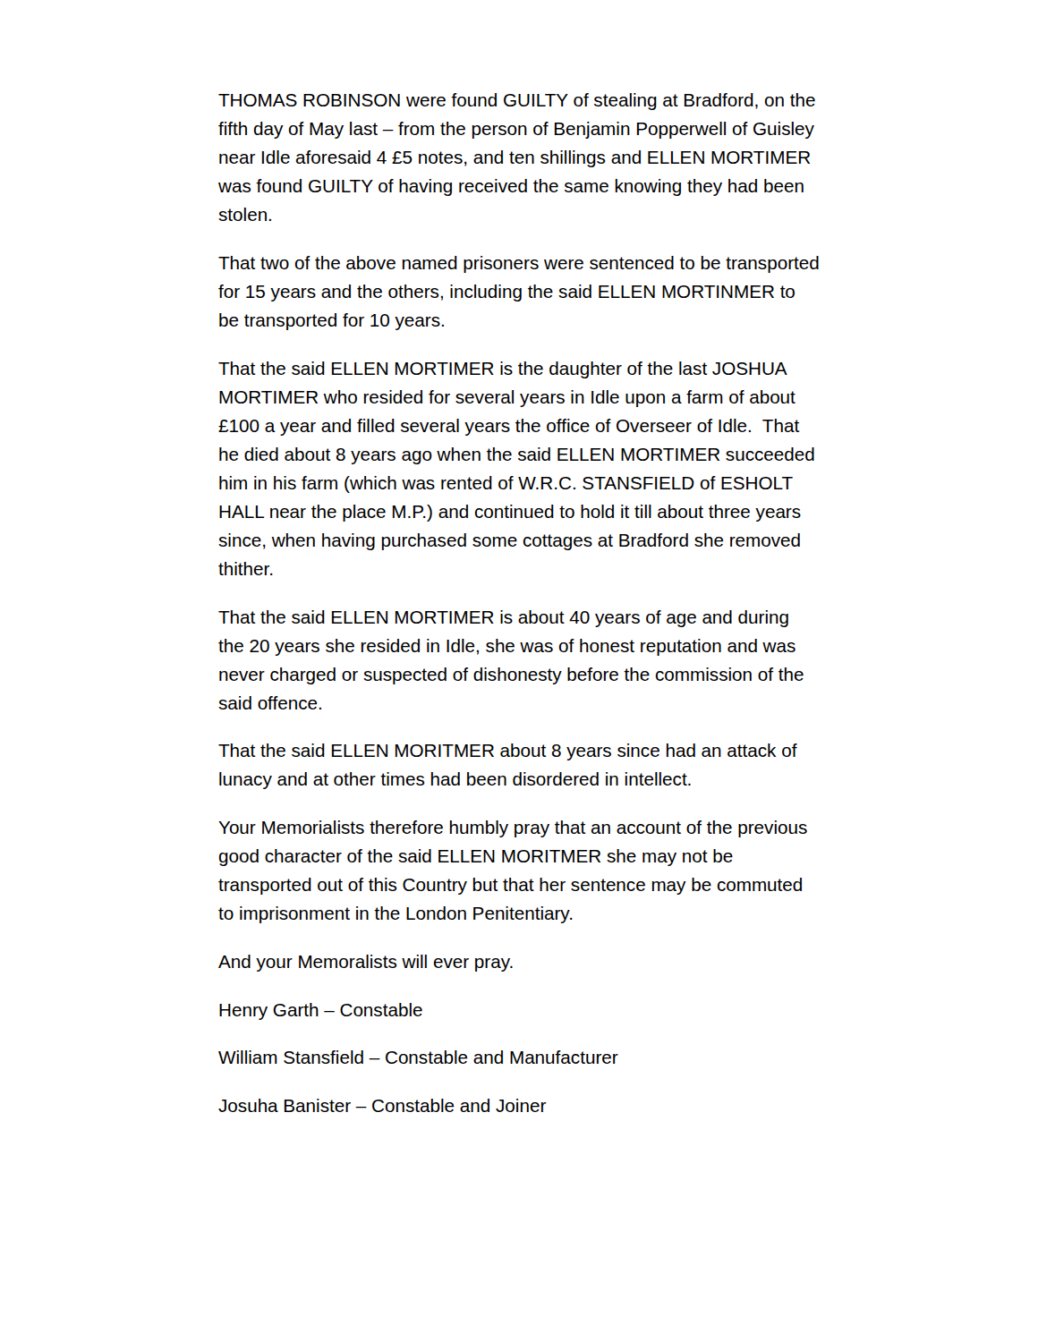THOMAS ROBINSON were found GUILTY of stealing at Bradford, on the fifth day of May last – from the person of Benjamin Popperwell of Guisley near Idle aforesaid 4 £5 notes, and ten shillings and ELLEN MORTIMER was found GUILTY of having received the same knowing they had been stolen.
That two of the above named prisoners were sentenced to be transported for 15 years and the others, including the said ELLEN MORTINMER to be transported for 10 years.
That the said ELLEN MORTIMER is the daughter of the last JOSHUA MORTIMER who resided for several years in Idle upon a farm of about £100 a year and filled several years the office of Overseer of Idle. That he died about 8 years ago when the said ELLEN MORTIMER succeeded him in his farm (which was rented of W.R.C. STANSFIELD of ESHOLT HALL near the place M.P.) and continued to hold it till about three years since, when having purchased some cottages at Bradford she removed thither.
That the said ELLEN MORTIMER is about 40 years of age and during the 20 years she resided in Idle, she was of honest reputation and was never charged or suspected of dishonesty before the commission of the said offence.
That the said ELLEN MORITMER about 8 years since had an attack of lunacy and at other times had been disordered in intellect.
Your Memorialists therefore humbly pray that an account of the previous good character of the said ELLEN MORITMER she may not be transported out of this Country but that her sentence may be commuted to imprisonment in the London Penitentiary.
And your Memoralists will ever pray.
Henry Garth – Constable
William Stansfield – Constable and Manufacturer
Josuha Banister – Constable and Joiner